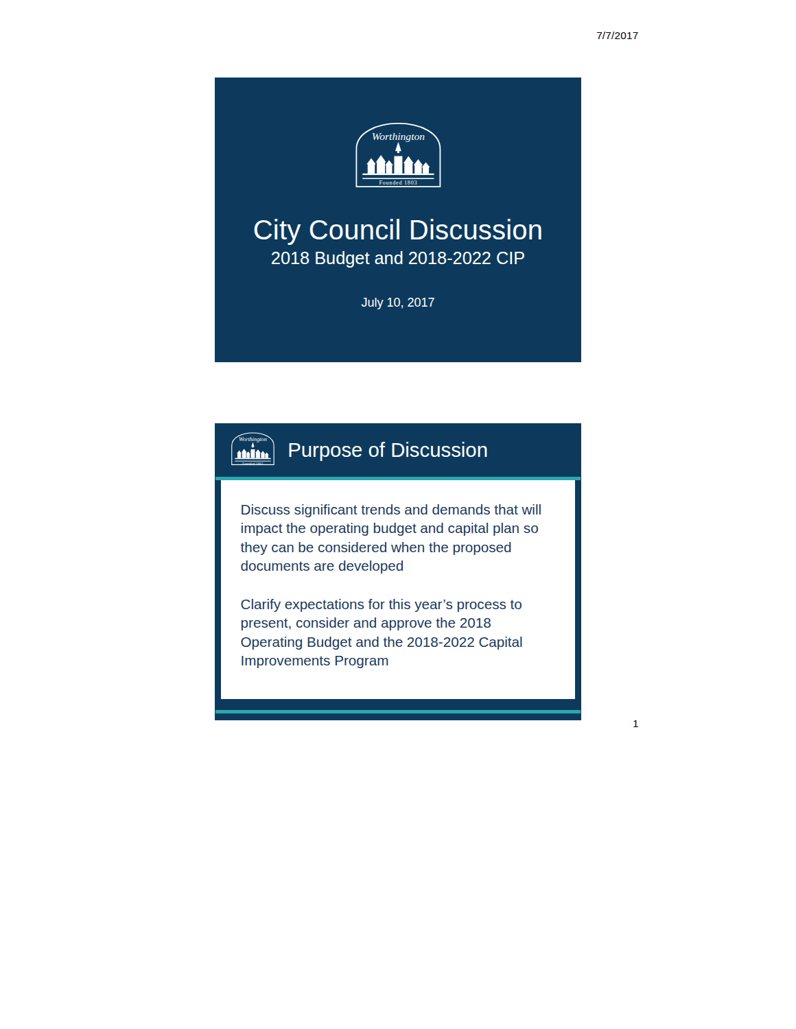7/7/2017
Worthington Founded 1803
City Council Discussion
2018 Budget and 2018-2022 CIP
July 10, 2017
Worthington Founded 1803
Purpose of Discussion
Discuss significant trends and demands that will impact the operating budget and capital plan so they can be considered when the proposed documents are developed
Clarify expectations for this year’s process to present, consider and approve the 2018 Operating Budget and the 2018-2022 Capital Improvements Program
1